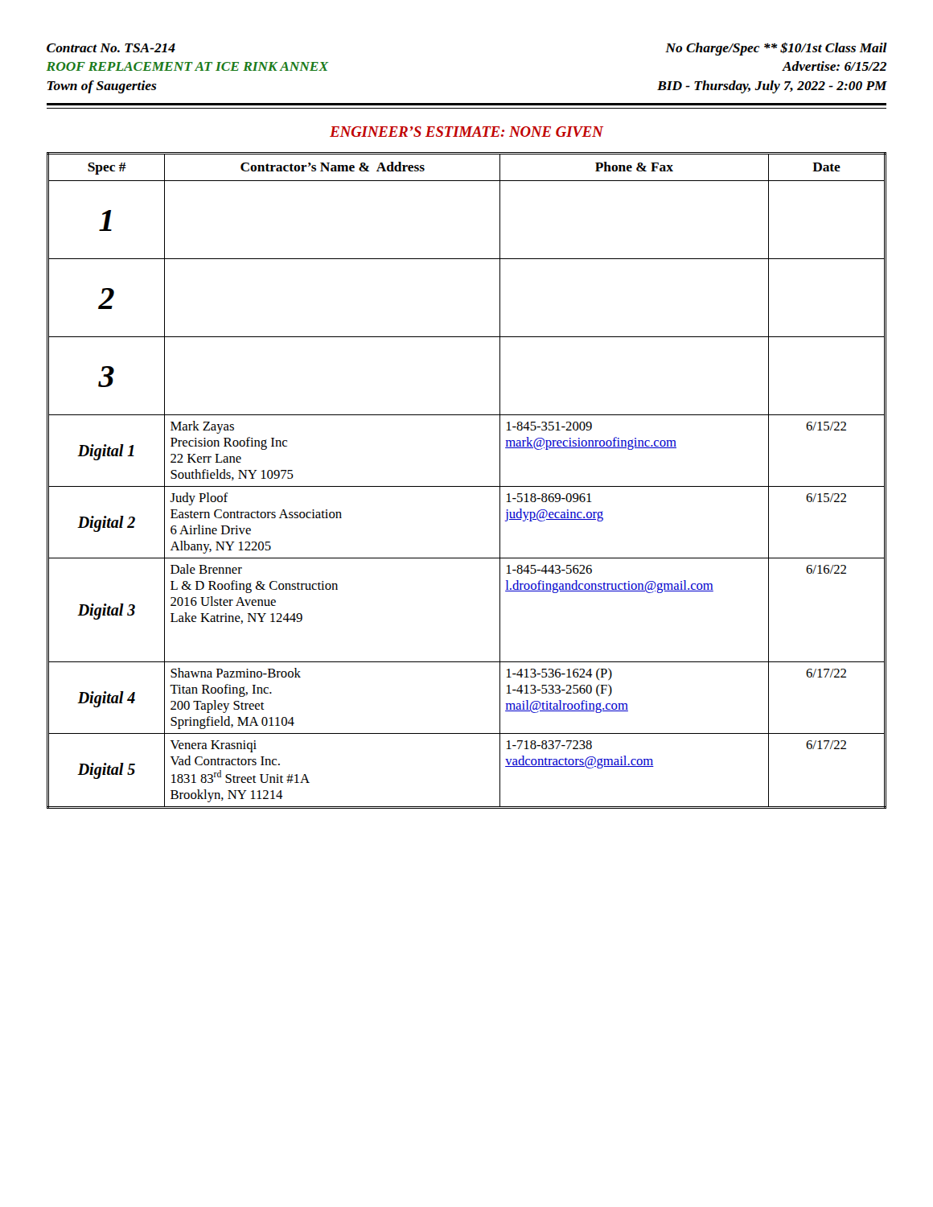Contract No. TSA-214
ROOF REPLACEMENT AT ICE RINK ANNEX
Town of Saugerties
No Charge/Spec ** $10/1st Class Mail
Advertise: 6/15/22
BID - Thursday, July 7, 2022 - 2:00 PM
ENGINEER’S ESTIMATE: NONE GIVEN
| Spec # | Contractor’s Name & Address | Phone & Fax | Date |
| --- | --- | --- | --- |
| 1 | | | |
| 2 | | | |
| 3 | | | |
| Digital 1 | Mark Zayas Precision Roofing Inc 22 Kerr Lane Southfields, NY 10975 | 1-845-351-2009 mark@precisionroofinginc.com | 6/15/22 |
| Digital 2 | Judy Ploof Eastern Contractors Association 6 Airline Drive Albany, NY 12205 | 1-518-869-0961 judyp@ecainc.org | 6/15/22 |
| Digital 3 | Dale Brenner L & D Roofing & Construction 2016 Ulster Avenue Lake Katrine, NY 12449 | 1-845-443-5626 l.droofingandconstruction@gmail.com | 6/16/22 |
| Digital 4 | Shawna Pazmino-Brook Titan Roofing, Inc. 200 Tapley Street Springfield, MA 01104 | 1-413-536-1624 (P) 1-413-533-2560 (F) mail@titalroofing.com | 6/17/22 |
| Digital 5 | Venera Krasniqi Vad Contractors Inc. 1831 83 rd Street Unit #1A Brooklyn, NY 11214 | 1-718-837-7238 vadcontractors@gmail.com | 6/17/22 |